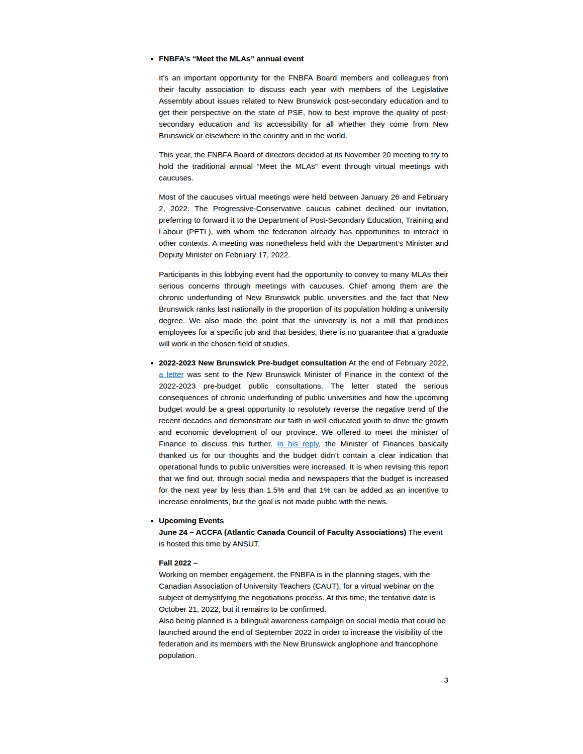FNBFA’s “Meet the MLAs” annual event
It's an important opportunity for the FNBFA Board members and colleagues from their faculty association to discuss each year with members of the Legislative Assembly about issues related to New Brunswick post-secondary education and to get their perspective on the state of PSE, how to best improve the quality of post-secondary education and its accessibility for all whether they come from New Brunswick or elsewhere in the country and in the world.
This year, the FNBFA Board of directors decided at its November 20 meeting to try to hold the traditional annual “Meet the MLAs” event through virtual meetings with caucuses.
Most of the caucuses virtual meetings were held between January 26 and February 2, 2022. The Progressive-Conservative caucus cabinet declined our invitation, preferring to forward it to the Department of Post-Secondary Education, Training and Labour (PETL), with whom the federation already has opportunities to interact in other contexts. A meeting was nonetheless held with the Department’s Minister and Deputy Minister on February 17, 2022.
Participants in this lobbying event had the opportunity to convey to many MLAs their serious concerns through meetings with caucuses. Chief among them are the chronic underfunding of New Brunswick public universities and the fact that New Brunswick ranks last nationally in the proportion of its population holding a university degree. We also made the point that the university is not a mill that produces employees for a specific job and that besides, there is no guarantee that a graduate will work in the chosen field of studies.
2022-2023 New Brunswick Pre-budget consultation At the end of February 2022, a letter was sent to the New Brunswick Minister of Finance in the context of the 2022-2023 pre-budget public consultations. The letter stated the serious consequences of chronic underfunding of public universities and how the upcoming budget would be a great opportunity to resolutely reverse the negative trend of the recent decades and demonstrate our faith in well-educated youth to drive the growth and economic development of our province. We offered to meet the minister of Finance to discuss this further. In his reply, the Minister of Finances basically thanked us for our thoughts and the budget didn’t contain a clear indication that operational funds to public universities were increased. It is when revising this report that we find out, through social media and newspapers that the budget is increased for the next year by less than 1.5% and that 1% can be added as an incentive to increase enrolments, but the goal is not made public with the news.
Upcoming Events
June 24 – ACCFA (Atlantic Canada Council of Faculty Associations) The event is hosted this time by ANSUT.
Fall 2022 –
Working on member engagement, the FNBFA is in the planning stages, with the Canadian Association of University Teachers (CAUT), for a virtual webinar on the subject of demystifying the negotiations process. At this time, the tentative date is October 21, 2022, but it remains to be confirmed.
Also being planned is a bilingual awareness campaign on social media that could be launched around the end of September 2022 in order to increase the visibility of the federation and its members with the New Brunswick anglophone and francophone population.
3